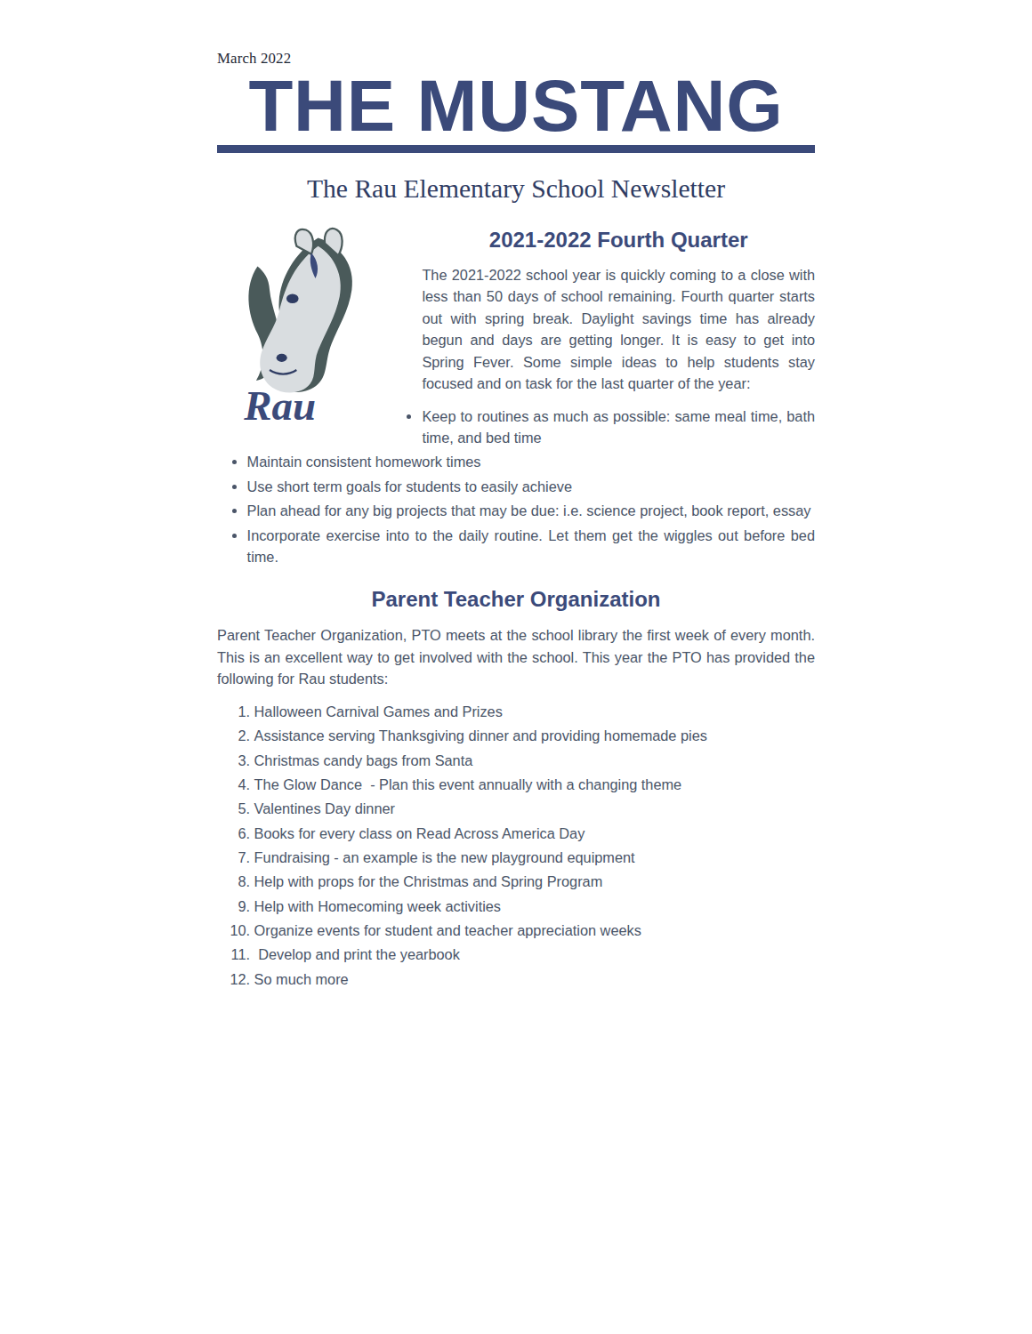March 2022
THE MUSTANG
The Rau Elementary School Newsletter
Rau mustang head logo Rau
2021-2022 Fourth Quarter
The 2021-2022 school year is quickly coming to a close with less than 50 days of school remaining. Fourth quarter starts out with spring break. Daylight savings time has already begun and days are getting longer. It is easy to get into Spring Fever. Some simple ideas to help students stay focused and on task for the last quarter of the year:
Keep to routines as much as possible: same meal time, bath time, and bed time
Maintain consistent homework times
Use short term goals for students to easily achieve
Plan ahead for any big projects that may be due: i.e. science project, book report, essay
Incorporate exercise into to the daily routine. Let them get the wiggles out before bed time.
Parent Teacher Organization
Parent Teacher Organization, PTO meets at the school library the first week of every month. This is an excellent way to get involved with the school. This year the PTO has provided the following for Rau students:
Halloween Carnival Games and Prizes
Assistance serving Thanksgiving dinner and providing homemade pies
Christmas candy bags from Santa
The Glow Dance - Plan this event annually with a changing theme
Valentines Day dinner
Books for every class on Read Across America Day
Fundraising - an example is the new playground equipment
Help with props for the Christmas and Spring Program
Help with Homecoming week activities
Organize events for student and teacher appreciation weeks
Develop and print the yearbook
So much more